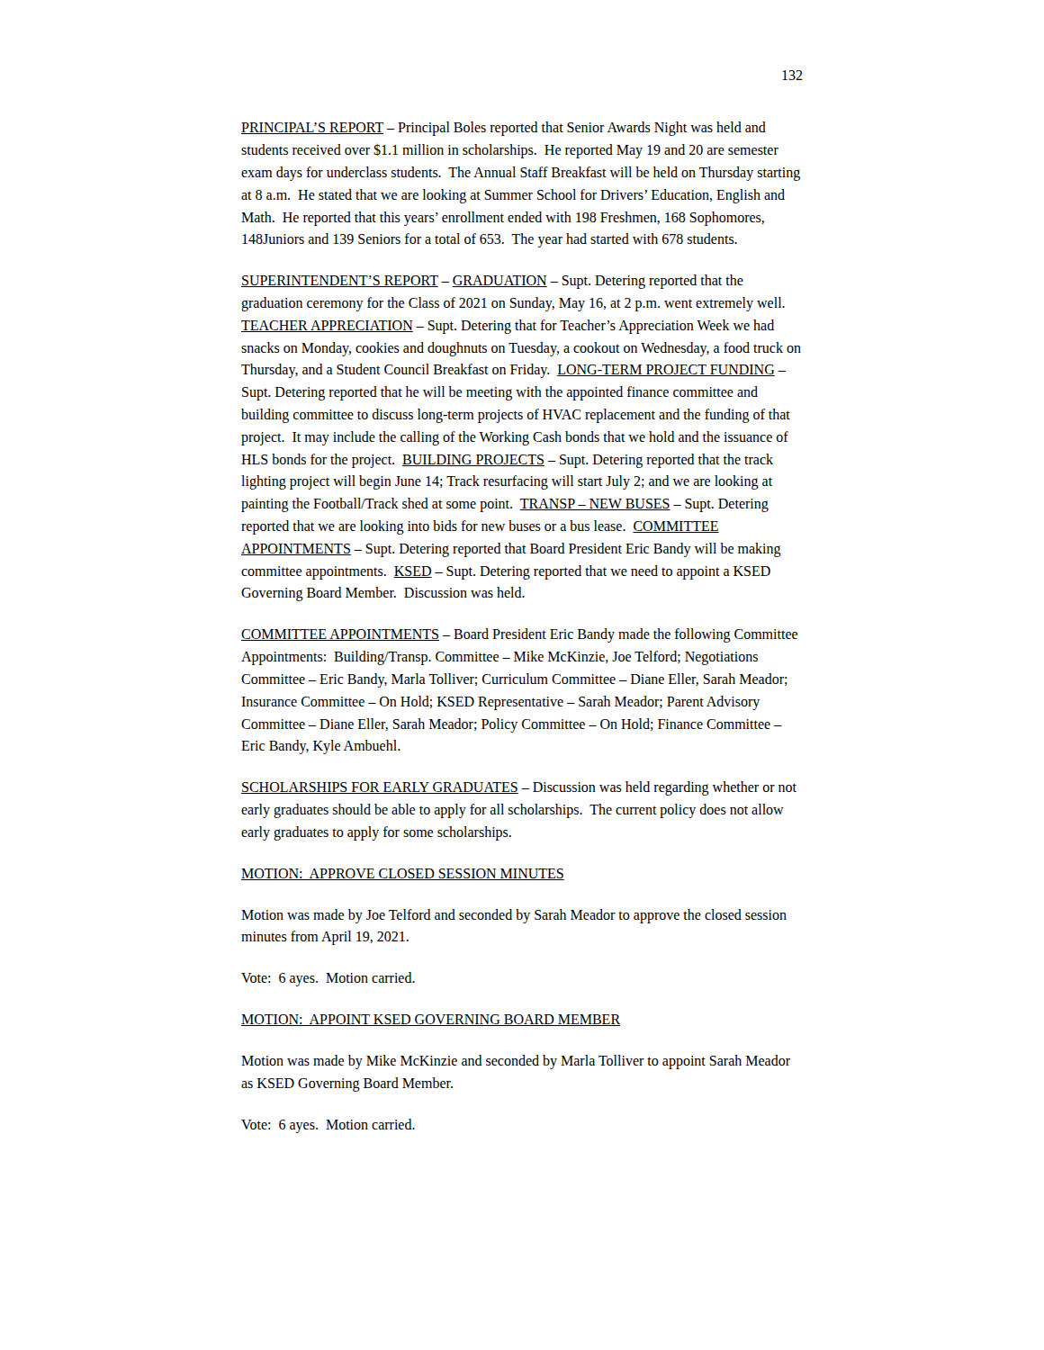132
PRINCIPAL’S REPORT – Principal Boles reported that Senior Awards Night was held and students received over $1.1 million in scholarships. He reported May 19 and 20 are semester exam days for underclass students. The Annual Staff Breakfast will be held on Thursday starting at 8 a.m. He stated that we are looking at Summer School for Drivers’ Education, English and Math. He reported that this years’ enrollment ended with 198 Freshmen, 168 Sophomores, 148Juniors and 139 Seniors for a total of 653. The year had started with 678 students.
SUPERINTENDENT’S REPORT – GRADUATION – Supt. Detering reported that the graduation ceremony for the Class of 2021 on Sunday, May 16, at 2 p.m. went extremely well. TEACHER APPRECIATION – Supt. Detering that for Teacher’s Appreciation Week we had snacks on Monday, cookies and doughnuts on Tuesday, a cookout on Wednesday, a food truck on Thursday, and a Student Council Breakfast on Friday. LONG-TERM PROJECT FUNDING – Supt. Detering reported that he will be meeting with the appointed finance committee and building committee to discuss long-term projects of HVAC replacement and the funding of that project. It may include the calling of the Working Cash bonds that we hold and the issuance of HLS bonds for the project. BUILDING PROJECTS – Supt. Detering reported that the track lighting project will begin June 14; Track resurfacing will start July 2; and we are looking at painting the Football/Track shed at some point. TRANSP – NEW BUSES – Supt. Detering reported that we are looking into bids for new buses or a bus lease. COMMITTEE APPOINTMENTS – Supt. Detering reported that Board President Eric Bandy will be making committee appointments. KSED – Supt. Detering reported that we need to appoint a KSED Governing Board Member. Discussion was held.
COMMITTEE APPOINTMENTS – Board President Eric Bandy made the following Committee Appointments: Building/Transp. Committee – Mike McKinzie, Joe Telford; Negotiations Committee – Eric Bandy, Marla Tolliver; Curriculum Committee – Diane Eller, Sarah Meador; Insurance Committee – On Hold; KSED Representative – Sarah Meador; Parent Advisory Committee – Diane Eller, Sarah Meador; Policy Committee – On Hold; Finance Committee – Eric Bandy, Kyle Ambuehl.
SCHOLARSHIPS FOR EARLY GRADUATES – Discussion was held regarding whether or not early graduates should be able to apply for all scholarships. The current policy does not allow early graduates to apply for some scholarships.
MOTION: APPROVE CLOSED SESSION MINUTES
Motion was made by Joe Telford and seconded by Sarah Meador to approve the closed session minutes from April 19, 2021.
Vote: 6 ayes. Motion carried.
MOTION: APPOINT KSED GOVERNING BOARD MEMBER
Motion was made by Mike McKinzie and seconded by Marla Tolliver to appoint Sarah Meador as KSED Governing Board Member.
Vote: 6 ayes. Motion carried.